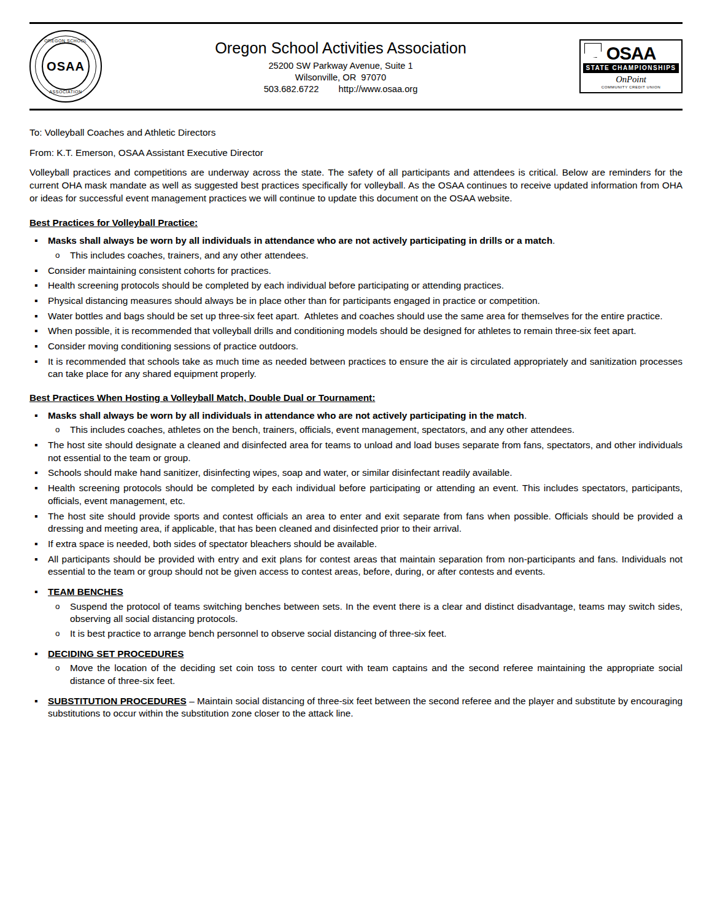Oregon School Activities Association
OSAA
SINCE 1918
Oregon School Activities Association
25200 SW Parkway Avenue, Suite 1
Wilsonville, OR 97070
503.682.6722 http://www.osaa.org
OSAA
STATE CHAMPIONSHIPS
OnPoint
COMMUNITY CREDIT UNION
To: Volleyball Coaches and Athletic Directors
From: K.T. Emerson, OSAA Assistant Executive Director
Volleyball practices and competitions are underway across the state. The safety of all participants and attendees is critical. Below are reminders for the current OHA mask mandate as well as suggested best practices specifically for volleyball. As the OSAA continues to receive updated information from OHA or ideas for successful event management practices we will continue to update this document on the OSAA website.
Best Practices for Volleyball Practice:
Masks shall always be worn by all individuals in attendance who are not actively participating in drills or a match.
This includes coaches, trainers, and any other attendees.
Consider maintaining consistent cohorts for practices.
Health screening protocols should be completed by each individual before participating or attending practices.
Physical distancing measures should always be in place other than for participants engaged in practice or competition.
Water bottles and bags should be set up three-six feet apart. Athletes and coaches should use the same area for themselves for the entire practice.
When possible, it is recommended that volleyball drills and conditioning models should be designed for athletes to remain three-six feet apart.
Consider moving conditioning sessions of practice outdoors.
It is recommended that schools take as much time as needed between practices to ensure the air is circulated appropriately and sanitization processes can take place for any shared equipment properly.
Best Practices When Hosting a Volleyball Match, Double Dual or Tournament:
Masks shall always be worn by all individuals in attendance who are not actively participating in the match.
This includes coaches, athletes on the bench, trainers, officials, event management, spectators, and any other attendees.
The host site should designate a cleaned and disinfected area for teams to unload and load buses separate from fans, spectators, and other individuals not essential to the team or group.
Schools should make hand sanitizer, disinfecting wipes, soap and water, or similar disinfectant readily available.
Health screening protocols should be completed by each individual before participating or attending an event. This includes spectators, participants, officials, event management, etc.
The host site should provide sports and contest officials an area to enter and exit separate from fans when possible. Officials should be provided a dressing and meeting area, if applicable, that has been cleaned and disinfected prior to their arrival.
If extra space is needed, both sides of spectator bleachers should be available.
All participants should be provided with entry and exit plans for contest areas that maintain separation from non-participants and fans. Individuals not essential to the team or group should not be given access to contest areas, before, during, or after contests and events.
TEAM BENCHES
Suspend the protocol of teams switching benches between sets. In the event there is a clear and distinct disadvantage, teams may switch sides, observing all social distancing protocols.
It is best practice to arrange bench personnel to observe social distancing of three-six feet.
DECIDING SET PROCEDURES
Move the location of the deciding set coin toss to center court with team captains and the second referee maintaining the appropriate social distance of three-six feet.
SUBSTITUTION PROCEDURES – Maintain social distancing of three-six feet between the second referee and the player and substitute by encouraging substitutions to occur within the substitution zone closer to the attack line.